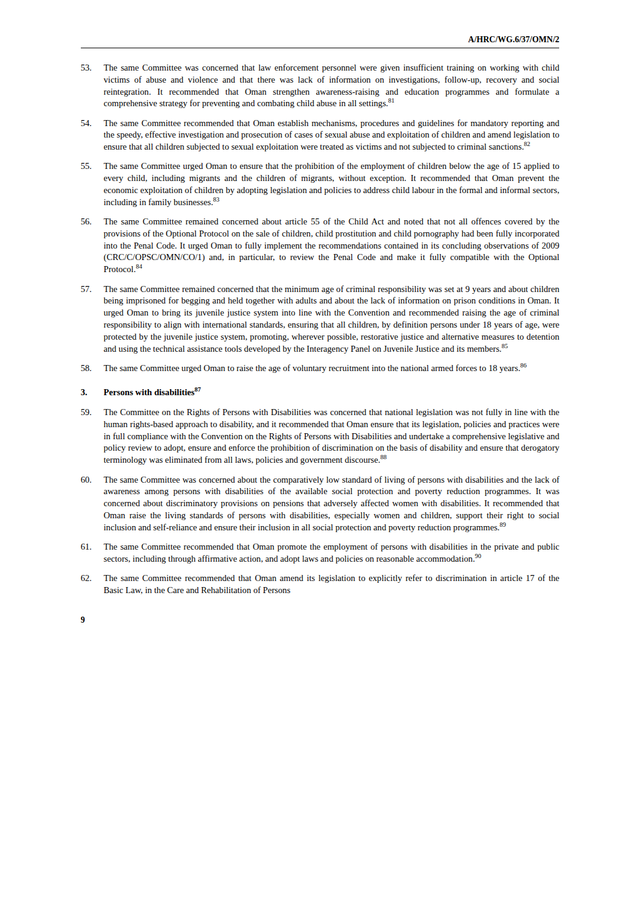A/HRC/WG.6/37/OMN/2
53. The same Committee was concerned that law enforcement personnel were given insufficient training on working with child victims of abuse and violence and that there was lack of information on investigations, follow-up, recovery and social reintegration. It recommended that Oman strengthen awareness-raising and education programmes and formulate a comprehensive strategy for preventing and combating child abuse in all settings.81
54. The same Committee recommended that Oman establish mechanisms, procedures and guidelines for mandatory reporting and the speedy, effective investigation and prosecution of cases of sexual abuse and exploitation of children and amend legislation to ensure that all children subjected to sexual exploitation were treated as victims and not subjected to criminal sanctions.82
55. The same Committee urged Oman to ensure that the prohibition of the employment of children below the age of 15 applied to every child, including migrants and the children of migrants, without exception. It recommended that Oman prevent the economic exploitation of children by adopting legislation and policies to address child labour in the formal and informal sectors, including in family businesses.83
56. The same Committee remained concerned about article 55 of the Child Act and noted that not all offences covered by the provisions of the Optional Protocol on the sale of children, child prostitution and child pornography had been fully incorporated into the Penal Code. It urged Oman to fully implement the recommendations contained in its concluding observations of 2009 (CRC/C/OPSC/OMN/CO/1) and, in particular, to review the Penal Code and make it fully compatible with the Optional Protocol.84
57. The same Committee remained concerned that the minimum age of criminal responsibility was set at 9 years and about children being imprisoned for begging and held together with adults and about the lack of information on prison conditions in Oman. It urged Oman to bring its juvenile justice system into line with the Convention and recommended raising the age of criminal responsibility to align with international standards, ensuring that all children, by definition persons under 18 years of age, were protected by the juvenile justice system, promoting, wherever possible, restorative justice and alternative measures to detention and using the technical assistance tools developed by the Interagency Panel on Juvenile Justice and its members.85
58. The same Committee urged Oman to raise the age of voluntary recruitment into the national armed forces to 18 years.86
3. Persons with disabilities87
59. The Committee on the Rights of Persons with Disabilities was concerned that national legislation was not fully in line with the human rights-based approach to disability, and it recommended that Oman ensure that its legislation, policies and practices were in full compliance with the Convention on the Rights of Persons with Disabilities and undertake a comprehensive legislative and policy review to adopt, ensure and enforce the prohibition of discrimination on the basis of disability and ensure that derogatory terminology was eliminated from all laws, policies and government discourse.88
60. The same Committee was concerned about the comparatively low standard of living of persons with disabilities and the lack of awareness among persons with disabilities of the available social protection and poverty reduction programmes. It was concerned about discriminatory provisions on pensions that adversely affected women with disabilities. It recommended that Oman raise the living standards of persons with disabilities, especially women and children, support their right to social inclusion and self-reliance and ensure their inclusion in all social protection and poverty reduction programmes.89
61. The same Committee recommended that Oman promote the employment of persons with disabilities in the private and public sectors, including through affirmative action, and adopt laws and policies on reasonable accommodation.90
62. The same Committee recommended that Oman amend its legislation to explicitly refer to discrimination in article 17 of the Basic Law, in the Care and Rehabilitation of Persons
9